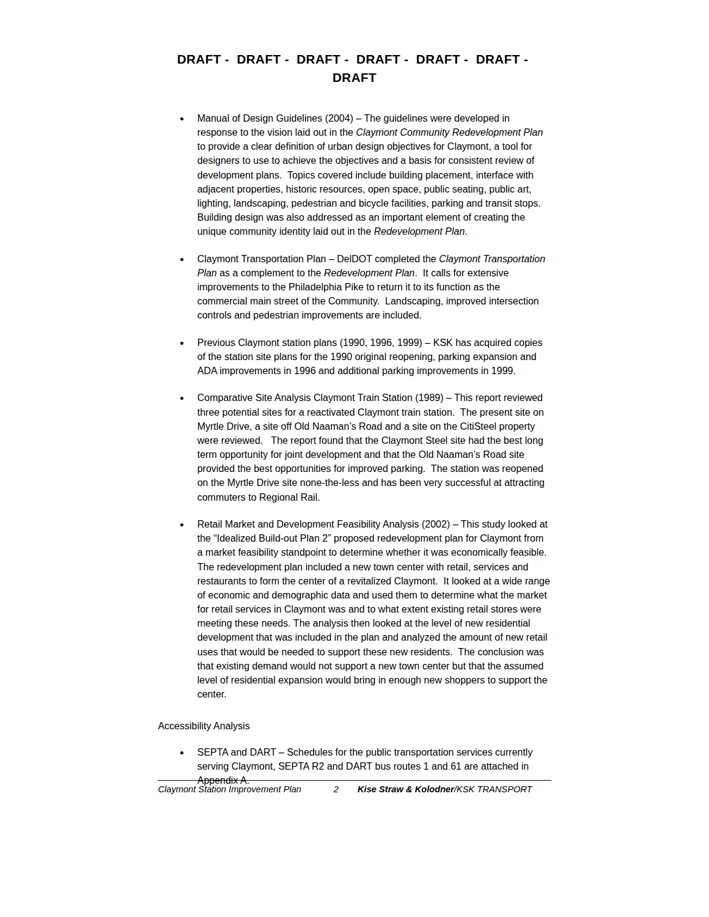DRAFT - DRAFT - DRAFT - DRAFT - DRAFT - DRAFT - DRAFT
Manual of Design Guidelines (2004) – The guidelines were developed in response to the vision laid out in the Claymont Community Redevelopment Plan to provide a clear definition of urban design objectives for Claymont, a tool for designers to use to achieve the objectives and a basis for consistent review of development plans. Topics covered include building placement, interface with adjacent properties, historic resources, open space, public seating, public art, lighting, landscaping, pedestrian and bicycle facilities, parking and transit stops. Building design was also addressed as an important element of creating the unique community identity laid out in the Redevelopment Plan.
Claymont Transportation Plan – DelDOT completed the Claymont Transportation Plan as a complement to the Redevelopment Plan. It calls for extensive improvements to the Philadelphia Pike to return it to its function as the commercial main street of the Community. Landscaping, improved intersection controls and pedestrian improvements are included.
Previous Claymont station plans (1990, 1996, 1999) – KSK has acquired copies of the station site plans for the 1990 original reopening, parking expansion and ADA improvements in 1996 and additional parking improvements in 1999.
Comparative Site Analysis Claymont Train Station (1989) – This report reviewed three potential sites for a reactivated Claymont train station. The present site on Myrtle Drive, a site off Old Naaman’s Road and a site on the CitiSteel property were reviewed. The report found that the Claymont Steel site had the best long term opportunity for joint development and that the Old Naaman’s Road site provided the best opportunities for improved parking. The station was reopened on the Myrtle Drive site none-the-less and has been very successful at attracting commuters to Regional Rail.
Retail Market and Development Feasibility Analysis (2002) – This study looked at the “Idealized Build-out Plan 2” proposed redevelopment plan for Claymont from a market feasibility standpoint to determine whether it was economically feasible. The redevelopment plan included a new town center with retail, services and restaurants to form the center of a revitalized Claymont. It looked at a wide range of economic and demographic data and used them to determine what the market for retail services in Claymont was and to what extent existing retail stores were meeting these needs. The analysis then looked at the level of new residential development that was included in the plan and analyzed the amount of new retail uses that would be needed to support these new residents. The conclusion was that existing demand would not support a new town center but that the assumed level of residential expansion would bring in enough new shoppers to support the center.
Accessibility Analysis
SEPTA and DART – Schedules for the public transportation services currently serving Claymont, SEPTA R2 and DART bus routes 1 and 61 are attached in Appendix A.
Claymont Station Improvement Plan 2 Kise Straw & Kolodner/KSK TRANSPORT